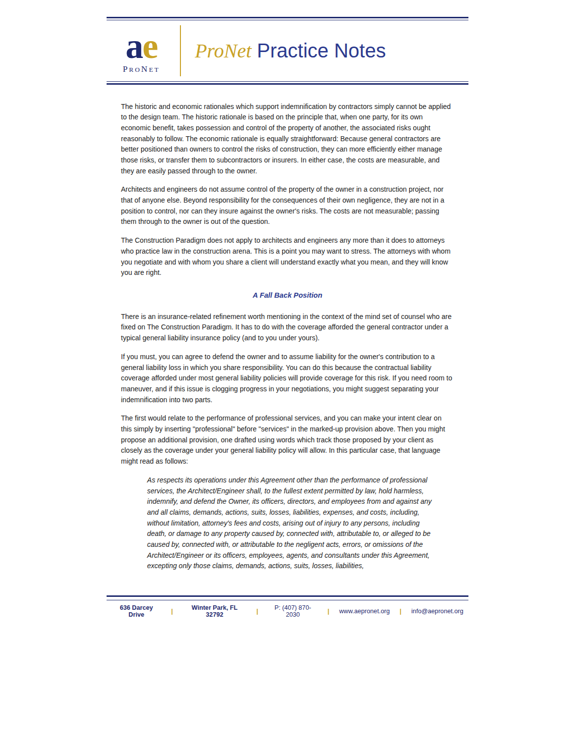ae
PRONET
ProNet Practice Notes
The historic and economic rationales which support indemnification by contractors simply cannot be applied to the design team. The historic rationale is based on the principle that, when one party, for its own economic benefit, takes possession and control of the property of another, the associated risks ought reasonably to follow. The economic rationale is equally straightforward: Because general contractors are better positioned than owners to control the risks of construction, they can more efficiently either manage those risks, or transfer them to subcontractors or insurers. In either case, the costs are measurable, and they are easily passed through to the owner.
Architects and engineers do not assume control of the property of the owner in a construction project, nor that of anyone else. Beyond responsibility for the consequences of their own negligence, they are not in a position to control, nor can they insure against the owner's risks. The costs are not measurable; passing them through to the owner is out of the question.
The Construction Paradigm does not apply to architects and engineers any more than it does to attorneys who practice law in the construction arena. This is a point you may want to stress. The attorneys with whom you negotiate and with whom you share a client will understand exactly what you mean, and they will know you are right.
A Fall Back Position
There is an insurance-related refinement worth mentioning in the context of the mind set of counsel who are fixed on The Construction Paradigm. It has to do with the coverage afforded the general contractor under a typical general liability insurance policy (and to you under yours).
If you must, you can agree to defend the owner and to assume liability for the owner's contribution to a general liability loss in which you share responsibility. You can do this because the contractual liability coverage afforded under most general liability policies will provide coverage for this risk. If you need room to maneuver, and if this issue is clogging progress in your negotiations, you might suggest separating your indemnification into two parts.
The first would relate to the performance of professional services, and you can make your intent clear on this simply by inserting "professional" before "services" in the marked-up provision above. Then you might propose an additional provision, one drafted using words which track those proposed by your client as closely as the coverage under your general liability policy will allow. In this particular case, that language might read as follows:
As respects its operations under this Agreement other than the performance of professional services, the Architect/Engineer shall, to the fullest extent permitted by law, hold harmless, indemnify, and defend the Owner, its officers, directors, and employees from and against any and all claims, demands, actions, suits, losses, liabilities, expenses, and costs, including, without limitation, attorney's fees and costs, arising out of injury to any persons, including death, or damage to any property caused by, connected with, attributable to, or alleged to be caused by, connected with, or attributable to the negligent acts, errors, or omissions of the Architect/Engineer or its officers, employees, agents, and consultants under this Agreement, excepting only those claims, demands, actions, suits, losses, liabilities,
636 Darcey Drive| Winter Park, FL 32792| P: (407) 870-2030| www.aepronet.org| info@aepronet.org